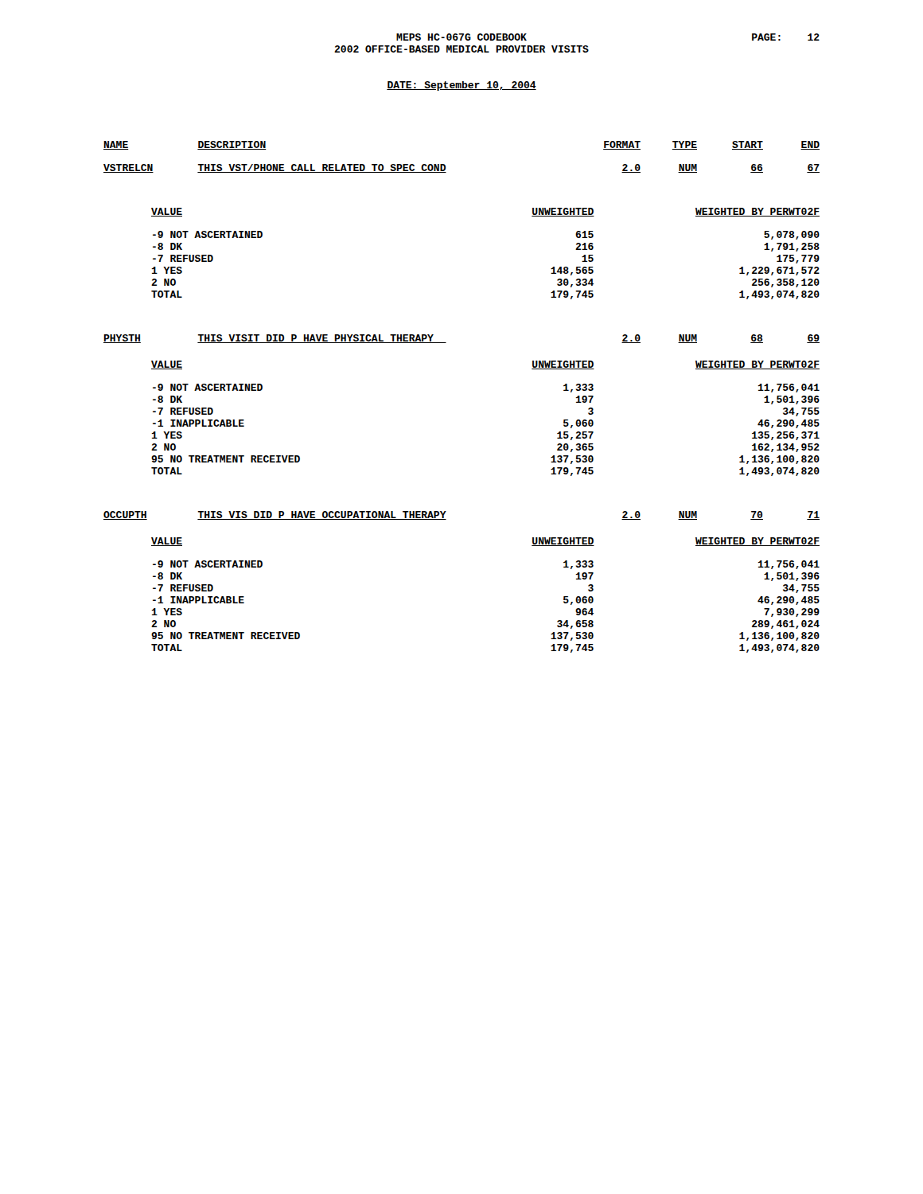MEPS HC-067G CODEBOOK PAGE: 12
2002 OFFICE-BASED MEDICAL PROVIDER VISITS
DATE: September 10, 2004
| NAME | DESCRIPTION | FORMAT | TYPE | START | END |
| VSTRELCN | THIS VST/PHONE CALL RELATED TO SPEC COND | 2.0 | NUM | 66 | 67 |
| VALUE | UNWEIGHTED | WEIGHTED BY PERWT02F |
| -9 NOT ASCERTAINED | 615 | 5,078,090 |
| -8 DK | 216 | 1,791,258 |
| -7 REFUSED | 15 | 175,779 |
| 1 YES | 148,565 | 1,229,671,572 |
| 2 NO | 30,334 | 256,358,120 |
| TOTAL | 179,745 | 1,493,074,820 |
| PHYSTH | THIS VISIT DID P HAVE PHYSICAL THERAPY | 2.0 | NUM | 68 | 69 |
| VALUE | UNWEIGHTED | WEIGHTED BY PERWT02F |
| -9 NOT ASCERTAINED | 1,333 | 11,756,041 |
| -8 DK | 197 | 1,501,396 |
| -7 REFUSED | 3 | 34,755 |
| -1 INAPPLICABLE | 5,060 | 46,290,485 |
| 1 YES | 15,257 | 135,256,371 |
| 2 NO | 20,365 | 162,134,952 |
| 95 NO TREATMENT RECEIVED | 137,530 | 1,136,100,820 |
| TOTAL | 179,745 | 1,493,074,820 |
| OCCUPTH | THIS VIS DID P HAVE OCCUPATIONAL THERAPY | 2.0 | NUM | 70 | 71 |
| VALUE | UNWEIGHTED | WEIGHTED BY PERWT02F |
| -9 NOT ASCERTAINED | 1,333 | 11,756,041 |
| -8 DK | 197 | 1,501,396 |
| -7 REFUSED | 3 | 34,755 |
| -1 INAPPLICABLE | 5,060 | 46,290,485 |
| 1 YES | 964 | 7,930,299 |
| 2 NO | 34,658 | 289,461,024 |
| 95 NO TREATMENT RECEIVED | 137,530 | 1,136,100,820 |
| TOTAL | 179,745 | 1,493,074,820 |